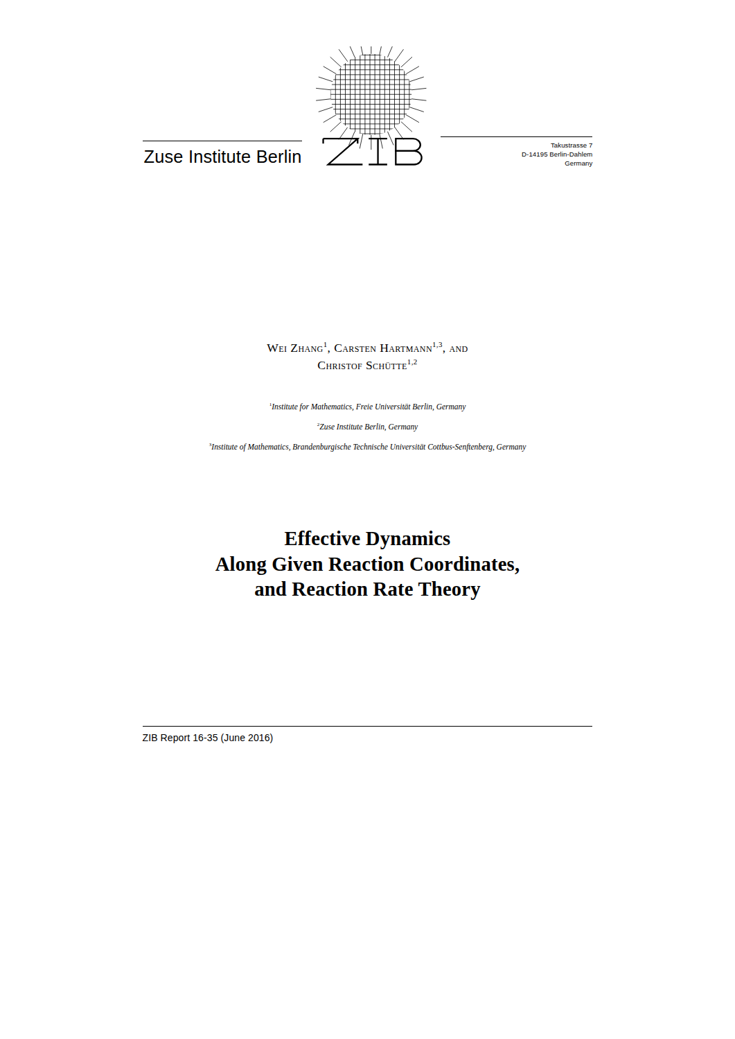Zuse Institute Berlin
Takustrasse 7
D-14195 Berlin-Dahlem
Germany
Wei Zhang1, Carsten Hartmann1,3, and Christof Schütte1,2
1Institute for Mathematics, Freie Universität Berlin, Germany
2Zuse Institute Berlin, Germany
3Institute of Mathematics, Brandenburgische Technische Universität Cottbus-Senftenberg, Germany
Effective Dynamics Along Given Reaction Coordinates, and Reaction Rate Theory
ZIB Report 16-35 (June 2016)